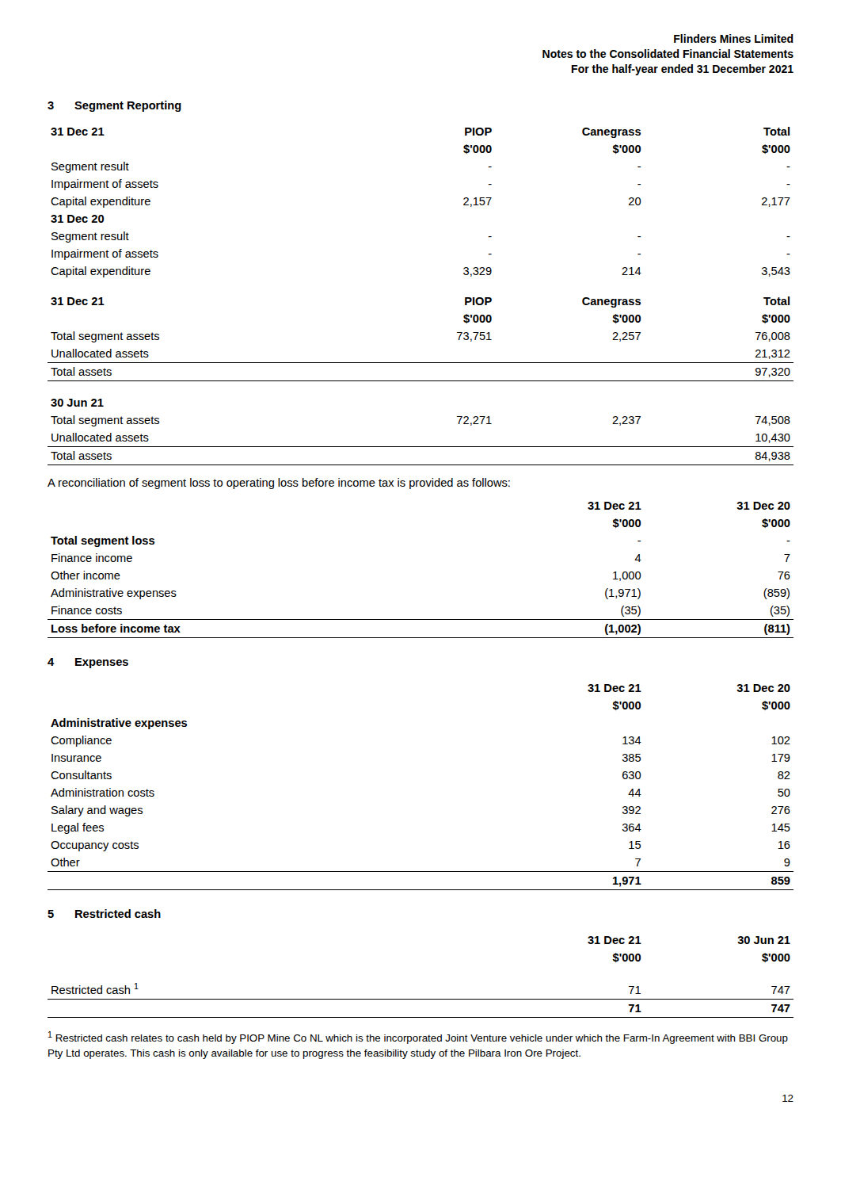Flinders Mines Limited
Notes to the Consolidated Financial Statements
For the half-year ended 31 December 2021
3 Segment Reporting
| 31 Dec 21 | PIOP | Canegrass | Total |
| --- | --- | --- | --- |
| | $'000 | $'000 | $'000 |
| Segment result | - | - | - |
| Impairment of assets | - | - | - |
| Capital expenditure | 2,157 | 20 | 2,177 |
| 31 Dec 20 | | | |
| Segment result | - | - | - |
| Impairment of assets | - | - | - |
| Capital expenditure | 3,329 | 214 | 3,543 |
| 31 Dec 21 | PIOP | Canegrass | Total |
| | $'000 | $'000 | $'000 |
| Total segment assets | 73,751 | 2,257 | 76,008 |
| Unallocated assets | | | 21,312 |
| Total assets | | | 97,320 |
| 30 Jun 21 | | | |
| Total segment assets | 72,271 | 2,237 | 74,508 |
| Unallocated assets | | | 10,430 |
| Total assets | | | 84,938 |
A reconciliation of segment loss to operating loss before income tax is provided as follows:
| | 31 Dec 21 | 31 Dec 20 |
| --- | --- | --- |
| | $'000 | $'000 |
| Total segment loss | - | - |
| Finance income | 4 | 7 |
| Other income | 1,000 | 76 |
| Administrative expenses | (1,971) | (859) |
| Finance costs | (35) | (35) |
| Loss before income tax | (1,002) | (811) |
4 Expenses
| | 31 Dec 21 | 31 Dec 20 |
| --- | --- | --- |
| | $'000 | $'000 |
| Administrative expenses | | |
| Compliance | 134 | 102 |
| Insurance | 385 | 179 |
| Consultants | 630 | 82 |
| Administration costs | 44 | 50 |
| Salary and wages | 392 | 276 |
| Legal fees | 364 | 145 |
| Occupancy costs | 15 | 16 |
| Other | 7 | 9 |
| | 1,971 | 859 |
5 Restricted cash
| | 31 Dec 21 | 30 Jun 21 |
| --- | --- | --- |
| | $'000 | $'000 |
| Restricted cash 1 | 71 | 747 |
| | 71 | 747 |
1 Restricted cash relates to cash held by PIOP Mine Co NL which is the incorporated Joint Venture vehicle under which the Farm-In Agreement with BBI Group Pty Ltd operates. This cash is only available for use to progress the feasibility study of the Pilbara Iron Ore Project.
12